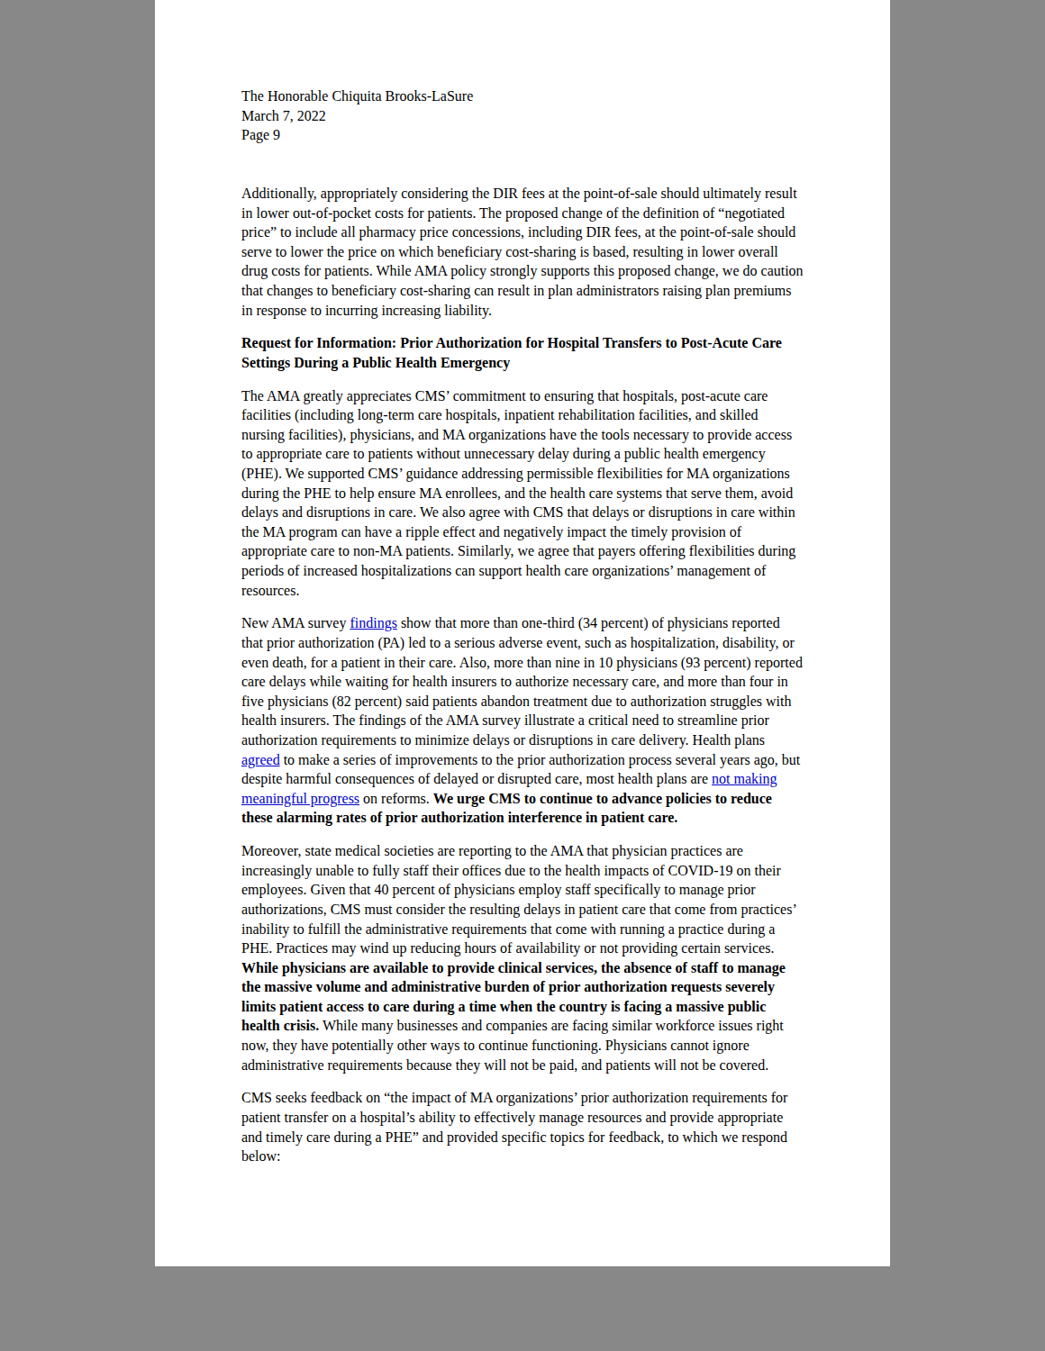The Honorable Chiquita Brooks-LaSure
March 7, 2022
Page 9
Additionally, appropriately considering the DIR fees at the point-of-sale should ultimately result in lower out-of-pocket costs for patients. The proposed change of the definition of “negotiated price” to include all pharmacy price concessions, including DIR fees, at the point-of-sale should serve to lower the price on which beneficiary cost-sharing is based, resulting in lower overall drug costs for patients. While AMA policy strongly supports this proposed change, we do caution that changes to beneficiary cost-sharing can result in plan administrators raising plan premiums in response to incurring increasing liability.
Request for Information: Prior Authorization for Hospital Transfers to Post-Acute Care Settings During a Public Health Emergency
The AMA greatly appreciates CMS’ commitment to ensuring that hospitals, post-acute care facilities (including long-term care hospitals, inpatient rehabilitation facilities, and skilled nursing facilities), physicians, and MA organizations have the tools necessary to provide access to appropriate care to patients without unnecessary delay during a public health emergency (PHE). We supported CMS’ guidance addressing permissible flexibilities for MA organizations during the PHE to help ensure MA enrollees, and the health care systems that serve them, avoid delays and disruptions in care. We also agree with CMS that delays or disruptions in care within the MA program can have a ripple effect and negatively impact the timely provision of appropriate care to non-MA patients. Similarly, we agree that payers offering flexibilities during periods of increased hospitalizations can support health care organizations’ management of resources.
New AMA survey findings show that more than one-third (34 percent) of physicians reported that prior authorization (PA) led to a serious adverse event, such as hospitalization, disability, or even death, for a patient in their care. Also, more than nine in 10 physicians (93 percent) reported care delays while waiting for health insurers to authorize necessary care, and more than four in five physicians (82 percent) said patients abandon treatment due to authorization struggles with health insurers. The findings of the AMA survey illustrate a critical need to streamline prior authorization requirements to minimize delays or disruptions in care delivery. Health plans agreed to make a series of improvements to the prior authorization process several years ago, but despite harmful consequences of delayed or disrupted care, most health plans are not making meaningful progress on reforms. We urge CMS to continue to advance policies to reduce these alarming rates of prior authorization interference in patient care.
Moreover, state medical societies are reporting to the AMA that physician practices are increasingly unable to fully staff their offices due to the health impacts of COVID-19 on their employees. Given that 40 percent of physicians employ staff specifically to manage prior authorizations, CMS must consider the resulting delays in patient care that come from practices’ inability to fulfill the administrative requirements that come with running a practice during a PHE. Practices may wind up reducing hours of availability or not providing certain services. While physicians are available to provide clinical services, the absence of staff to manage the massive volume and administrative burden of prior authorization requests severely limits patient access to care during a time when the country is facing a massive public health crisis. While many businesses and companies are facing similar workforce issues right now, they have potentially other ways to continue functioning. Physicians cannot ignore administrative requirements because they will not be paid, and patients will not be covered.
CMS seeks feedback on “the impact of MA organizations’ prior authorization requirements for patient transfer on a hospital’s ability to effectively manage resources and provide appropriate and timely care during a PHE” and provided specific topics for feedback, to which we respond below: